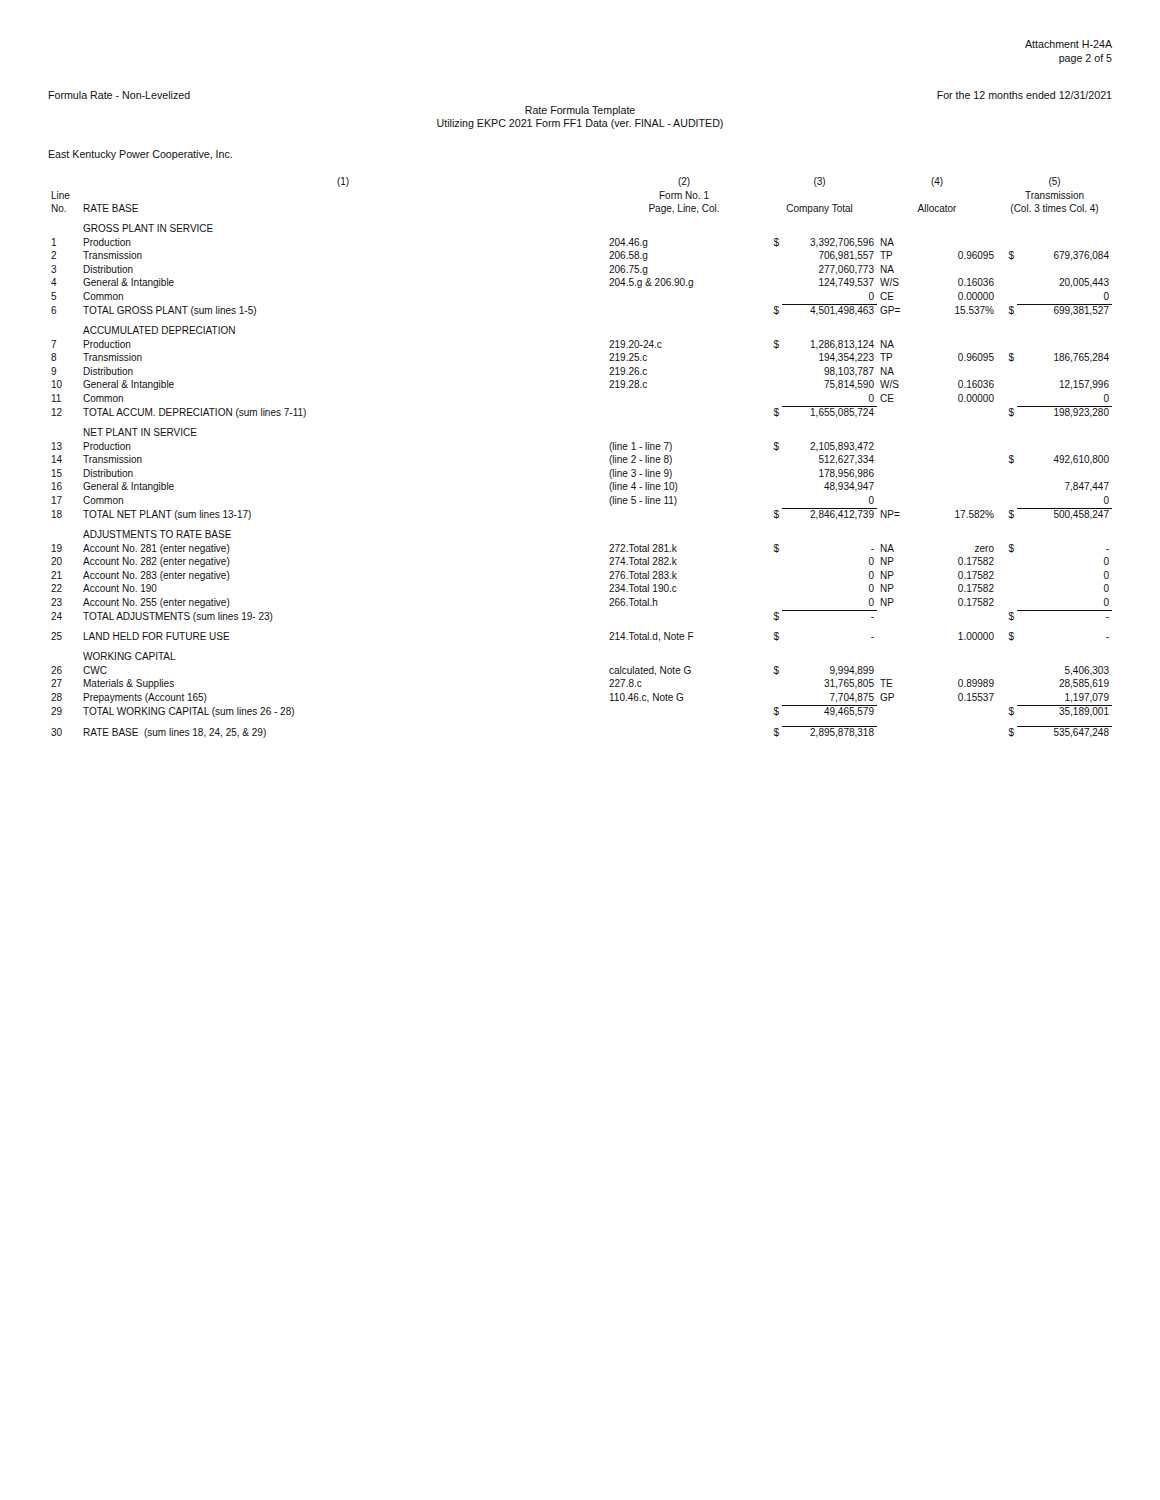Attachment H-24A
page 2 of 5
Formula Rate - Non-Levelized
For the 12 months ended 12/31/2021
Rate Formula Template
Utilizing EKPC 2021 Form FF1 Data (ver. FINAL - AUDITED)
East Kentucky Power Cooperative, Inc.
| | (1) | (2) | (3) | (4) | (5) |
| Line | | Form No. 1 | | | Transmission |
| No. | RATE BASE | Page, Line, Col. | Company Total | Allocator | (Col. 3 times Col. 4) |
| | GROSS PLANT IN SERVICE | | | | | | | |
| 1 | Production | 204.46.g | $ | 3,392,706,596 | NA | | | |
| 2 | Transmission | 206.58.g | | 706,981,557 | TP | 0.96095 | $ | 679,376,084 |
| 3 | Distribution | 206.75.g | | 277,060,773 | NA | | | |
| 4 | General & Intangible | 204.5.g & 206.90.g | | 124,749,537 | W/S | 0.16036 | | 20,005,443 |
| 5 | Common | | | 0 | CE | 0.00000 | | 0 |
| 6 | TOTAL GROSS PLANT (sum lines 1-5) | | $ | 4,501,498,463 | GP= | 15.537% | $ | 699,381,527 |
| | ACCUMULATED DEPRECIATION | | | | | | | |
| 7 | Production | 219.20-24.c | $ | 1,286,813,124 | NA | | | |
| 8 | Transmission | 219.25.c | | 194,354,223 | TP | 0.96095 | $ | 186,765,284 |
| 9 | Distribution | 219.26.c | | 98,103,787 | NA | | | |
| 10 | General & Intangible | 219.28.c | | 75,814,590 | W/S | 0.16036 | | 12,157,996 |
| 11 | Common | | | 0 | CE | 0.00000 | | 0 |
| 12 | TOTAL ACCUM. DEPRECIATION (sum lines 7-11) | | $ | 1,655,085,724 | | | $ | 198,923,280 |
| | NET PLANT IN SERVICE | | | | | | | |
| 13 | Production | (line 1 - line 7) | $ | 2,105,893,472 | | | | |
| 14 | Transmission | (line 2 - line 8) | | 512,627,334 | | | $ | 492,610,800 |
| 15 | Distribution | (line 3 - line 9) | | 178,956,986 | | | | |
| 16 | General & Intangible | (line 4 - line 10) | | 48,934,947 | | | | 7,847,447 |
| 17 | Common | (line 5 - line 11) | | 0 | | | | 0 |
| 18 | TOTAL NET PLANT (sum lines 13-17) | | $ | 2,846,412,739 | NP= | 17.582% | $ | 500,458,247 |
| | ADJUSTMENTS TO RATE BASE | | | | | | | |
| 19 | Account No. 281 (enter negative) | 272.Total 281.k | $ | - | NA | zero | $ | - |
| 20 | Account No. 282 (enter negative) | 274.Total 282.k | | 0 | NP | 0.17582 | | 0 |
| 21 | Account No. 283 (enter negative) | 276.Total 283.k | | 0 | NP | 0.17582 | | 0 |
| 22 | Account No. 190 | 234.Total 190.c | | 0 | NP | 0.17582 | | 0 |
| 23 | Account No. 255 (enter negative) | 266.Total.h | | 0 | NP | 0.17582 | | 0 |
| 24 | TOTAL ADJUSTMENTS (sum lines 19- 23) | | $ | - | | | $ | - |
| 25 | LAND HELD FOR FUTURE USE | 214.Total.d, Note F | $ | - | | 1.00000 | $ | - |
| | WORKING CAPITAL | | | | | | | |
| 26 | CWC | calculated, Note G | $ | 9,994,899 | | | | 5,406,303 |
| 27 | Materials & Supplies | 227.8.c | | 31,765,805 | TE | 0.89989 | | 28,585,619 |
| 28 | Prepayments (Account 165) | 110.46.c, Note G | | 7,704,875 | GP | 0.15537 | | 1,197,079 |
| 29 | TOTAL WORKING CAPITAL (sum lines 26 - 28) | | $ | 49,465,579 | | | $ | 35,189,001 |
| 30 | RATE BASE (sum lines 18, 24, 25, & 29) | | $ | 2,895,878,318 | | | $ | 535,647,248 |